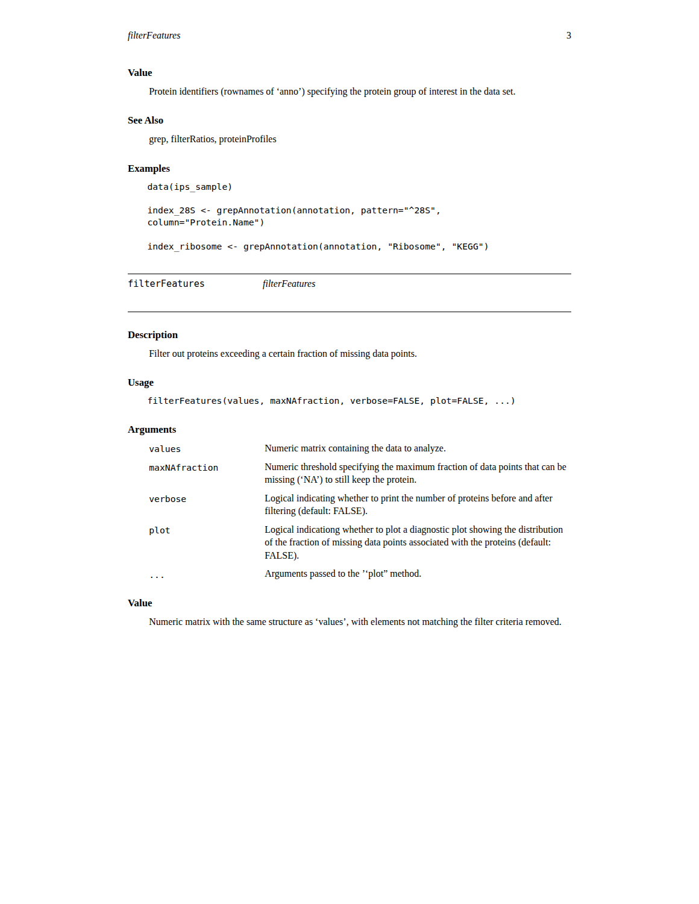filterFeatures 3
Value
Protein identifiers (rownames of ‘anno’) specifying the protein group of interest in the data set.
See Also
grep, filterRatios, proteinProfiles
Examples
data(ips_sample)

index_28S <- grepAnnotation(annotation, pattern="^28S",
column="Protein.Name")

index_ribosome <- grepAnnotation(annotation, "Ribosome", "KEGG")
filterFeatures filterFeatures
Description
Filter out proteins exceeding a certain fraction of missing data points.
Usage
filterFeatures(values, maxNAfraction, verbose=FALSE, plot=FALSE, ...)
Arguments
values
Numeric matrix containing the data to analyze.
maxNAfraction
Numeric threshold specifying the maximum fraction of data points that can be missing (‘NA’) to still keep the protein.
verbose
Logical indicating whether to print the number of proteins before and after filtering (default: FALSE).
plot
Logical indicationg whether to plot a diagnostic plot showing the distribution of the fraction of missing data points associated with the proteins (default: FALSE).
...
Arguments passed to the ’‘plot” method.
Value
Numeric matrix with the same structure as ‘values’, with elements not matching the filter criteria removed.